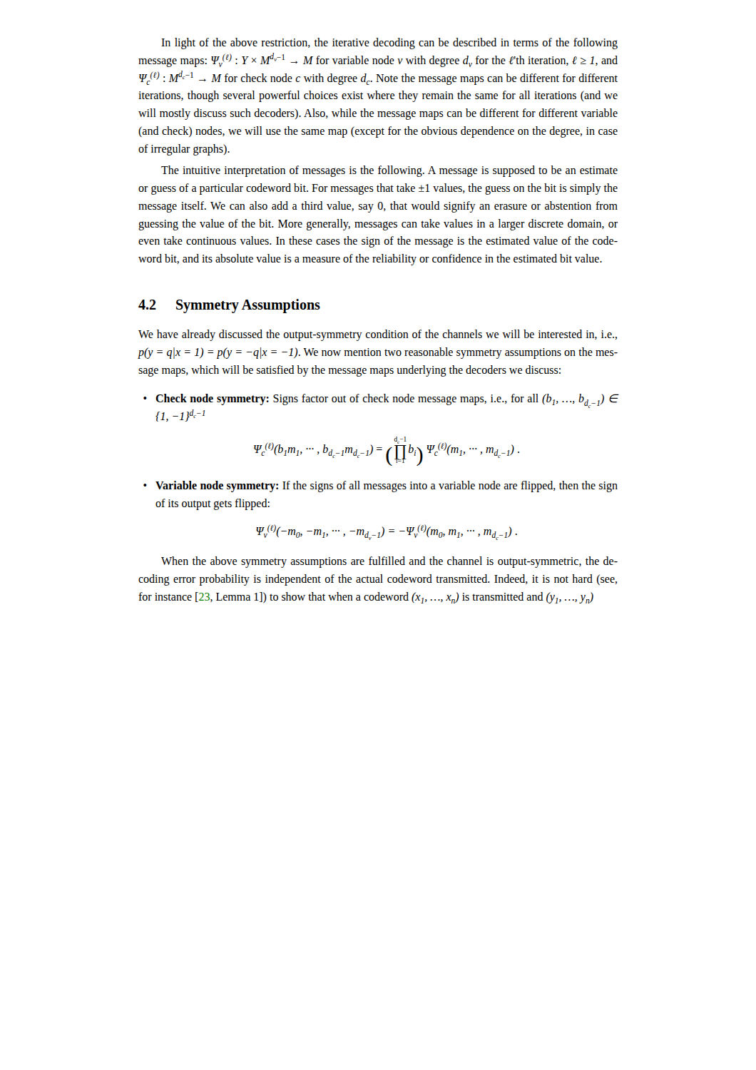In light of the above restriction, the iterative decoding can be described in terms of the following message maps: Ψv(ℓ) : Y × Mdv−1 → M for variable node v with degree dv for the ℓ'th iteration, ℓ ≥ 1, and Ψc(ℓ) : Mdc−1 → M for check node c with degree dc. Note the message maps can be different for different iterations, though several powerful choices exist where they remain the same for all iterations (and we will mostly discuss such decoders). Also, while the message maps can be different for different variable (and check) nodes, we will use the same map (except for the obvious dependence on the degree, in case of irregular graphs).
The intuitive interpretation of messages is the following. A message is supposed to be an estimate or guess of a particular codeword bit. For messages that take ±1 values, the guess on the bit is simply the message itself. We can also add a third value, say 0, that would signify an erasure or abstention from guessing the value of the bit. More generally, messages can take values in a larger discrete domain, or even take continuous values. In these cases the sign of the message is the estimated value of the codeword bit, and its absolute value is a measure of the reliability or confidence in the estimated bit value.
4.2 Symmetry Assumptions
We have already discussed the output-symmetry condition of the channels we will be interested in, i.e., p(y = q|x = 1) = p(y = −q|x = −1). We now mention two reasonable symmetry assumptions on the message maps, which will be satisfied by the message maps underlying the decoders we discuss:
Check node symmetry: Signs factor out of check node message maps, i.e., for all (b1, …, bdc−1) ∈ {1, −1}dc−1
Ψc(ℓ)(b1m1, ··· , bdc−1mdc−1) = (dc−1∏i=1 bi) Ψc(ℓ)(m1, ··· , mdc−1) .
Variable node symmetry: If the signs of all messages into a variable node are flipped, then the sign of its output gets flipped:
Ψv(ℓ)(−m0, −m1, ··· , −mdv−1) = −Ψv(ℓ)(m0, m1, ··· , mdc−1) .
When the above symmetry assumptions are fulfilled and the channel is output-symmetric, the decoding error probability is independent of the actual codeword transmitted. Indeed, it is not hard (see, for instance [23, Lemma 1]) to show that when a codeword (x1, …, xn) is transmitted and (y1, …, yn)